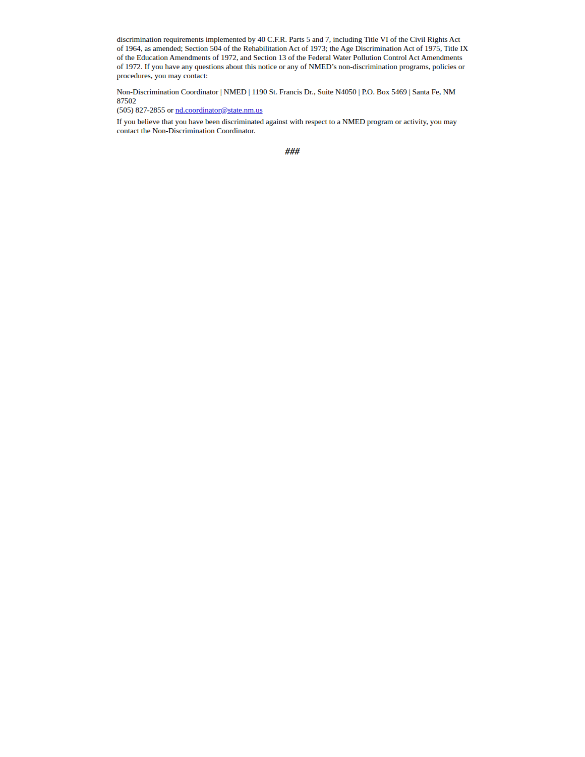discrimination requirements implemented by 40 C.F.R. Parts 5 and 7, including Title VI of the Civil Rights Act of 1964, as amended; Section 504 of the Rehabilitation Act of 1973; the Age Discrimination Act of 1975, Title IX of the Education Amendments of 1972, and Section 13 of the Federal Water Pollution Control Act Amendments of 1972. If you have any questions about this notice or any of NMED’s non-discrimination programs, policies or procedures, you may contact:
Non-Discrimination Coordinator | NMED | 1190 St. Francis Dr., Suite N4050 | P.O. Box 5469 | Santa Fe, NM 87502
(505) 827-2855 or nd.coordinator@state.nm.us
If you believe that you have been discriminated against with respect to a NMED program or activity, you may contact the Non-Discrimination Coordinator.
###